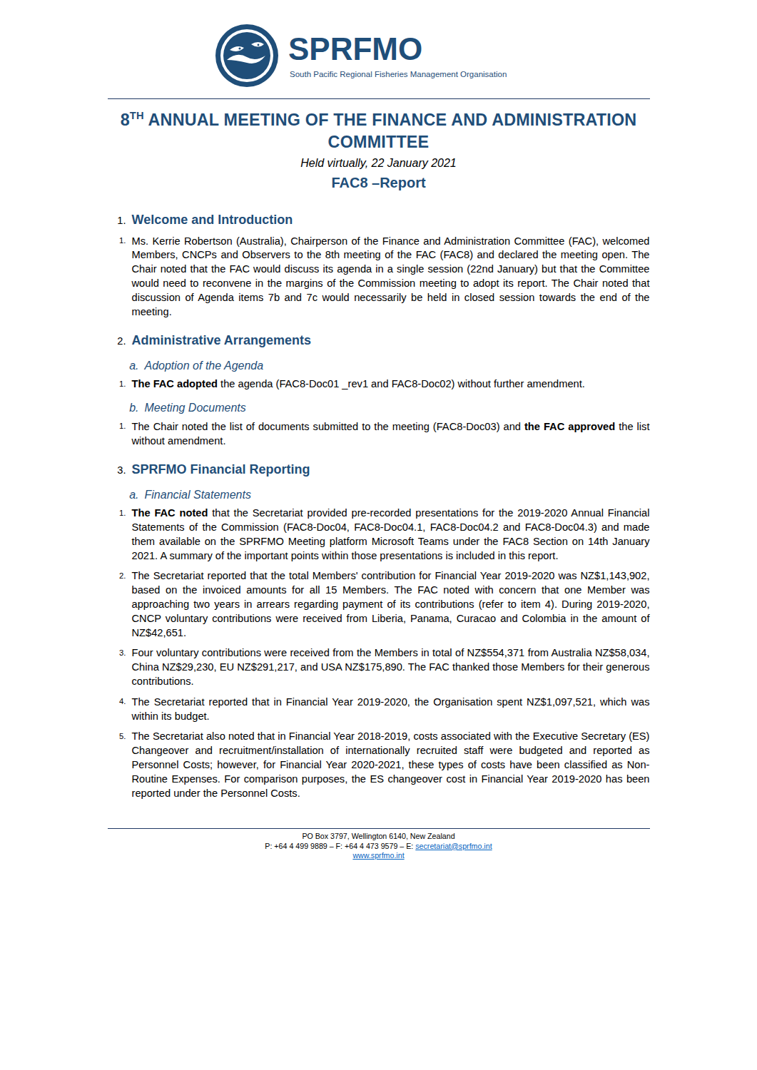SPRFMO South Pacific Regional Fisheries Management Organisation
8TH ANNUAL MEETING OF THE FINANCE AND ADMINISTRATION COMMITTEE
Held virtually, 22 January 2021
FAC8 –Report
1. Welcome and Introduction
Ms. Kerrie Robertson (Australia), Chairperson of the Finance and Administration Committee (FAC), welcomed Members, CNCPs and Observers to the 8th meeting of the FAC (FAC8) and declared the meeting open. The Chair noted that the FAC would discuss its agenda in a single session (22nd January) but that the Committee would need to reconvene in the margins of the Commission meeting to adopt its report. The Chair noted that discussion of Agenda items 7b and 7c would necessarily be held in closed session towards the end of the meeting.
2. Administrative Arrangements
a. Adoption of the Agenda
The FAC adopted the agenda (FAC8-Doc01 _rev1 and FAC8-Doc02) without further amendment.
b. Meeting Documents
The Chair noted the list of documents submitted to the meeting (FAC8-Doc03) and the FAC approved the list without amendment.
3. SPRFMO Financial Reporting
a. Financial Statements
The FAC noted that the Secretariat provided pre-recorded presentations for the 2019-2020 Annual Financial Statements of the Commission (FAC8-Doc04, FAC8-Doc04.1, FAC8-Doc04.2 and FAC8-Doc04.3) and made them available on the SPRFMO Meeting platform Microsoft Teams under the FAC8 Section on 14th January 2021. A summary of the important points within those presentations is included in this report.
The Secretariat reported that the total Members' contribution for Financial Year 2019-2020 was NZ$1,143,902, based on the invoiced amounts for all 15 Members. The FAC noted with concern that one Member was approaching two years in arrears regarding payment of its contributions (refer to item 4). During 2019-2020, CNCP voluntary contributions were received from Liberia, Panama, Curacao and Colombia in the amount of NZ$42,651.
Four voluntary contributions were received from the Members in total of NZ$554,371 from Australia NZ$58,034, China NZ$29,230, EU NZ$291,217, and USA NZ$175,890. The FAC thanked those Members for their generous contributions.
The Secretariat reported that in Financial Year 2019-2020, the Organisation spent NZ$1,097,521, which was within its budget.
The Secretariat also noted that in Financial Year 2018-2019, costs associated with the Executive Secretary (ES) Changeover and recruitment/installation of internationally recruited staff were budgeted and reported as Personnel Costs; however, for Financial Year 2020-2021, these types of costs have been classified as Non-Routine Expenses. For comparison purposes, the ES changeover cost in Financial Year 2019-2020 has been reported under the Personnel Costs.
PO Box 3797, Wellington 6140, New Zealand
P: +64 4 499 9889 – F: +64 4 473 9579 – E: secretariat@sprfmo.int
www.sprfmo.int